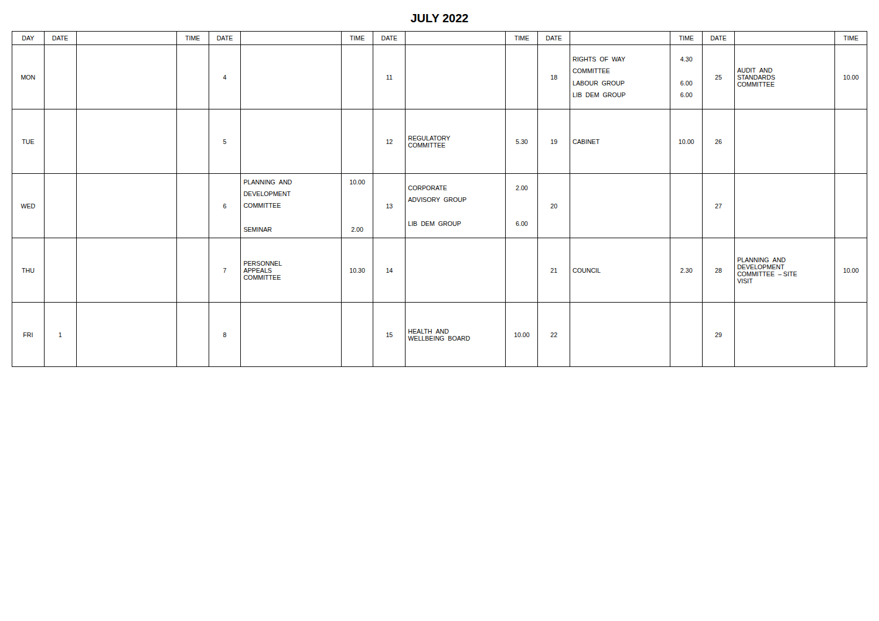JULY 2022
| DAY | DATE | | TIME | DATE | | TIME | DATE | | TIME | DATE | | TIME | DATE | | TIME |
| --- | --- | --- | --- | --- | --- | --- | --- | --- | --- | --- | --- | --- | --- | --- | --- |
| MON | | | | 4 | | | 11 | | | 18 | RIGHTS OF WAY COMMITTEE LABOUR GROUP LIB DEM GROUP | 4.30 6.00 6.00 | 25 | AUDIT AND STANDARDS COMMITTEE | 10.00 |
| TUE | | | | 5 | | | 12 | REGULATORY COMMITTEE | 5.30 | 19 | CABINET | 10.00 | 26 | | |
| WED | | | | 6 | PLANNING AND DEVELOPMENT COMMITTEE SEMINAR | 10.00 2.00 | 13 | CORPORATE ADVISORY GROUP LIB DEM GROUP | 2.00 6.00 | 20 | | | 27 | | |
| THU | | | | 7 | PERSONNEL APPEALS COMMITTEE | 10.30 | 14 | | | 21 | COUNCIL | 2.30 | 28 | PLANNING AND DEVELOPMENT COMMITTEE – SITE VISIT | 10.00 |
| FRI | 1 | | | 8 | | | 15 | HEALTH AND WELLBEING BOARD | 10.00 | 22 | | | 29 | | |